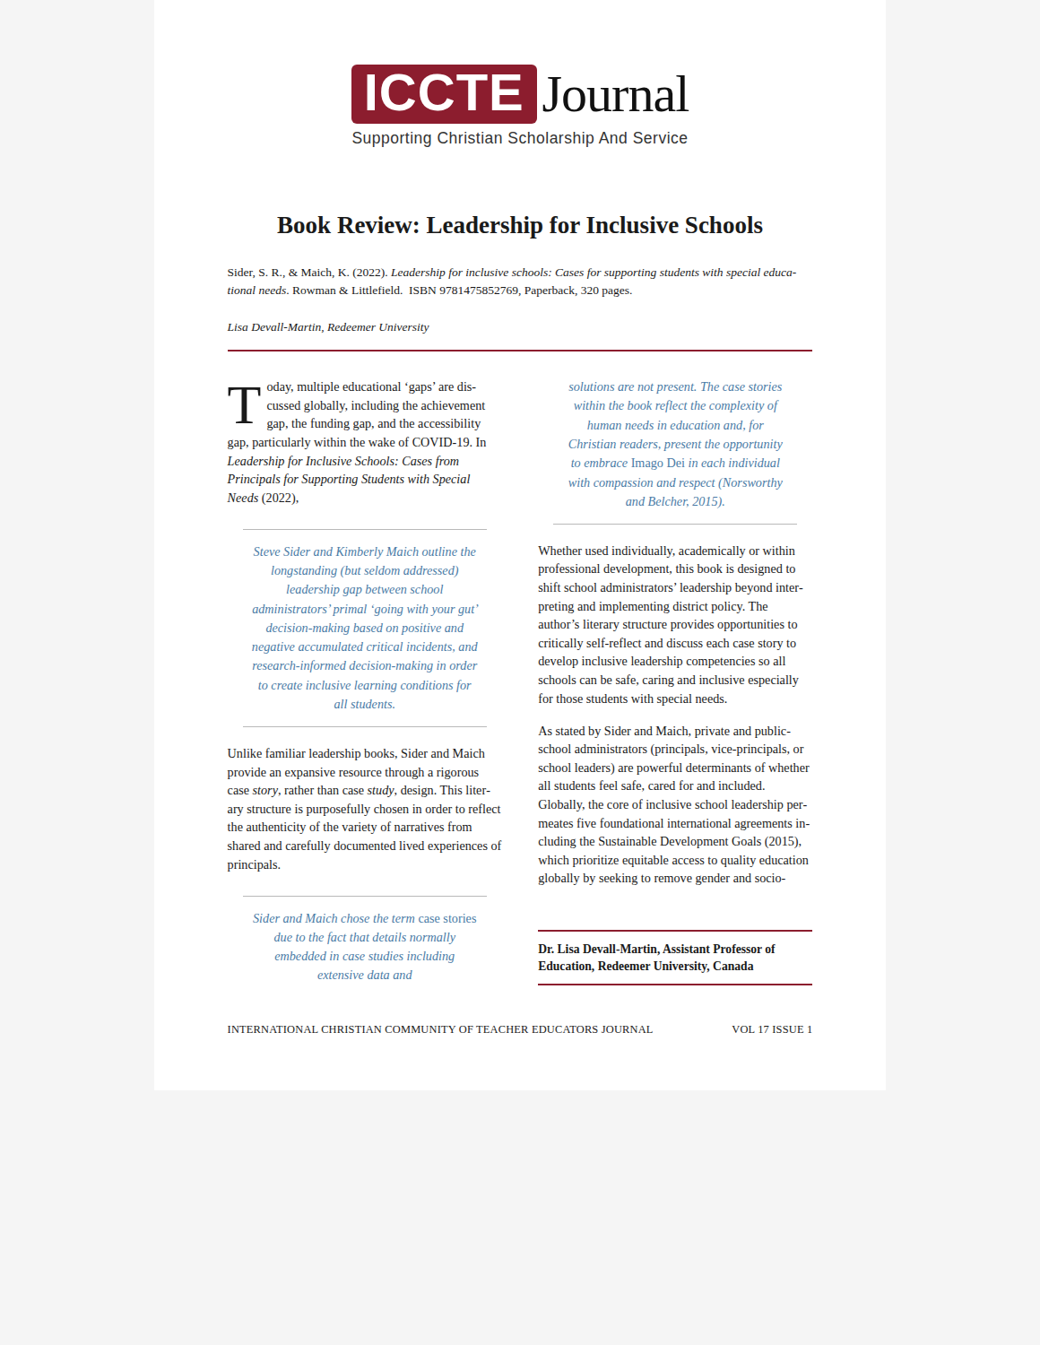ICCTE Journal
Supporting Christian Scholarship And Service
Book Review: Leadership for Inclusive Schools
Sider, S. R., & Maich, K. (2022). Leadership for inclusive schools: Cases for supporting students with special educational needs. Rowman & Littlefield. ISBN 9781475852769, Paperback, 320 pages.
Lisa Devall-Martin, Redeemer University
Today, multiple educational ‘gaps’ are discussed globally, including the achievement gap, the funding gap, and the accessibility gap, particularly within the wake of COVID-19. In Leadership for Inclusive Schools: Cases from Principals for Supporting Students with Special Needs (2022),
Steve Sider and Kimberly Maich outline the longstanding (but seldom addressed) leadership gap between school administrators’ primal ‘going with your gut’ decision-making based on positive and negative accumulated critical incidents, and research-informed decision-making in order to create inclusive learning conditions for all students.
Unlike familiar leadership books, Sider and Maich provide an expansive resource through a rigorous case story, rather than case study, design. This literary structure is purposefully chosen in order to reflect the authenticity of the variety of narratives from shared and carefully documented lived experiences of principals.
Sider and Maich chose the term case stories due to the fact that details normally embedded in case studies including extensive data and
solutions are not present. The case stories within the book reflect the complexity of human needs in education and, for Christian readers, present the opportunity to embrace Imago Dei in each individual with compassion and respect (Norsworthy and Belcher, 2015).
Whether used individually, academically or within professional development, this book is designed to shift school administrators’ leadership beyond interpreting and implementing district policy. The author’s literary structure provides opportunities to critically self-reflect and discuss each case story to develop inclusive leadership competencies so all schools can be safe, caring and inclusive especially for those students with special needs.
As stated by Sider and Maich, private and public-school administrators (principals, vice-principals, or school leaders) are powerful determinants of whether all students feel safe, cared for and included. Globally, the core of inclusive school leadership permeates five foundational international agreements including the Sustainable Development Goals (2015), which prioritize equitable access to quality education globally by seeking to remove gender and socio-
Dr. Lisa Devall-Martin, Assistant Professor of Education, Redeemer University, Canada
INTERNATIONAL CHRISTIAN COMMUNITY OF TEACHER EDUCATORS JOURNAL VOL 17 ISSUE 1